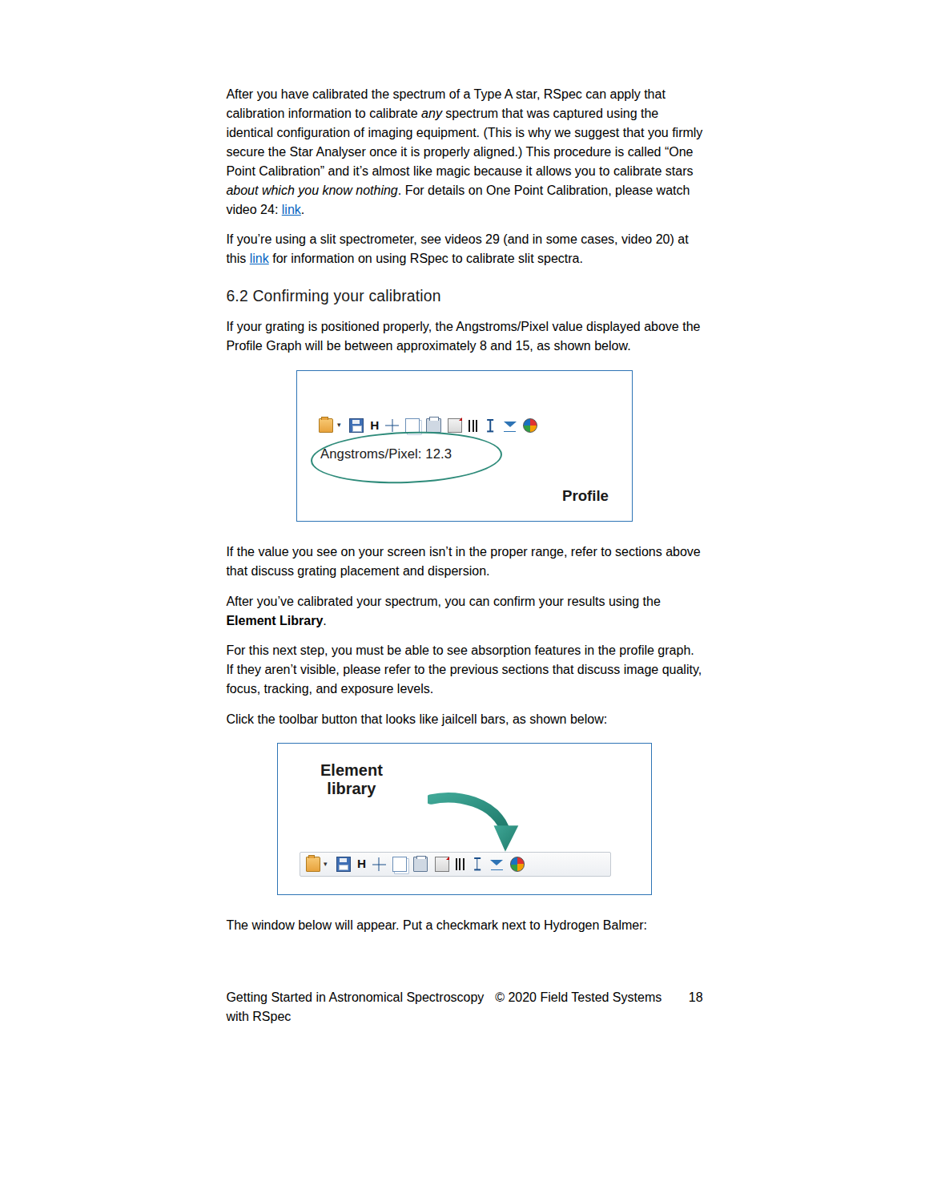After you have calibrated the spectrum of a Type A star, RSpec can apply that calibration information to calibrate any spectrum that was captured using the identical configuration of imaging equipment. (This is why we suggest that you firmly secure the Star Analyser once it is properly aligned.) This procedure is called “One Point Calibration” and it’s almost like magic because it allows you to calibrate stars about which you know nothing. For details on One Point Calibration, please watch video 24: link.
If you’re using a slit spectrometer, see videos 29 (and in some cases, video 20) at this link for information on using RSpec to calibrate slit spectra.
6.2 Confirming your calibration
If your grating is positioned properly, the Angstroms/Pixel value displayed above the Profile Graph will be between approximately 8 and 15, as shown below.
▾ H
Angstroms/Pixel: 12.3
Profile
If the value you see on your screen isn’t in the proper range, refer to sections above that discuss grating placement and dispersion.
After you’ve calibrated your spectrum, you can confirm your results using the Element Library.
For this next step, you must be able to see absorption features in the profile graph. If they aren’t visible, please refer to the previous sections that discuss image quality, focus, tracking, and exposure levels.
Click the toolbar button that looks like jailcell bars, as shown below:
Element
library
▾ H
The window below will appear. Put a checkmark next to Hydrogen Balmer:
Getting Started in Astronomical Spectroscopy with RSpec
© 2020 Field Tested Systems18